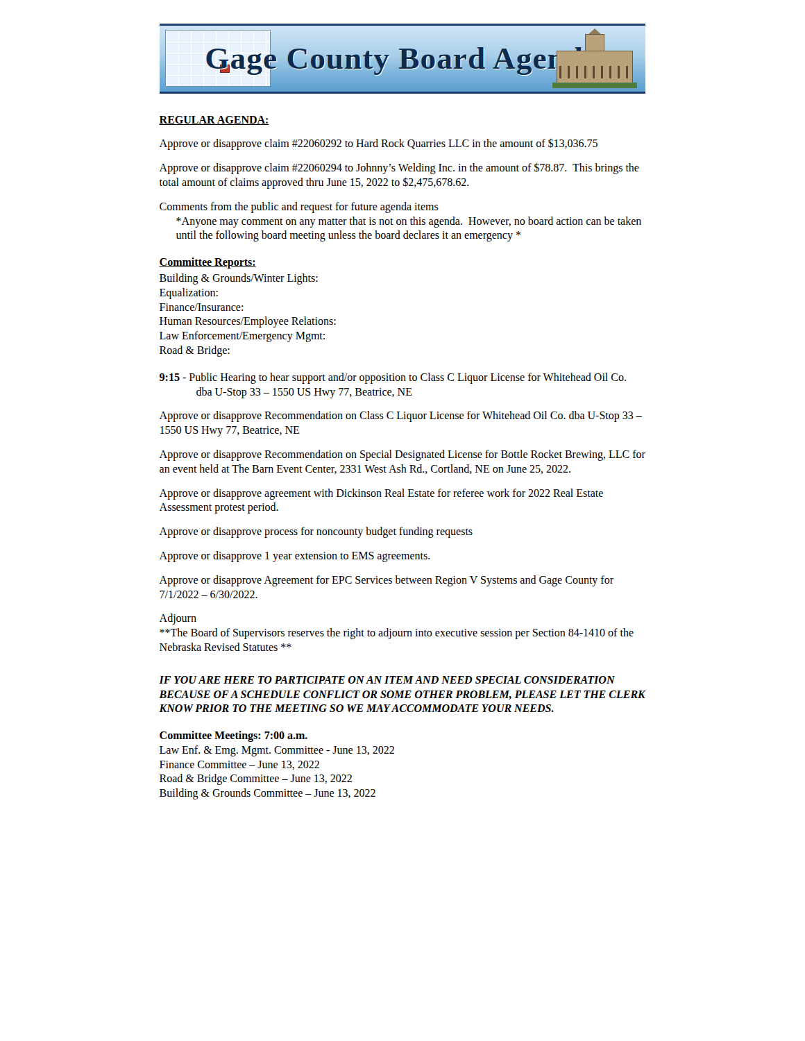Gage County Board Agenda
REGULAR AGENDA:
Approve or disapprove claim #22060292 to Hard Rock Quarries LLC in the amount of $13,036.75
Approve or disapprove claim #22060294 to Johnny’s Welding Inc. in the amount of $78.87. This brings the total amount of claims approved thru June 15, 2022 to $2,475,678.62.
Comments from the public and request for future agenda items
*Anyone may comment on any matter that is not on this agenda. However, no board action can be taken until the following board meeting unless the board declares it an emergency *
Committee Reports:
Building & Grounds/Winter Lights:
Equalization:
Finance/Insurance:
Human Resources/Employee Relations:
Law Enforcement/Emergency Mgmt:
Road & Bridge:
9:15 - Public Hearing to hear support and/or opposition to Class C Liquor License for Whitehead Oil Co. dba U-Stop 33 – 1550 US Hwy 77, Beatrice, NE
Approve or disapprove Recommendation on Class C Liquor License for Whitehead Oil Co. dba U-Stop 33 – 1550 US Hwy 77, Beatrice, NE
Approve or disapprove Recommendation on Special Designated License for Bottle Rocket Brewing, LLC for an event held at The Barn Event Center, 2331 West Ash Rd., Cortland, NE on June 25, 2022.
Approve or disapprove agreement with Dickinson Real Estate for referee work for 2022 Real Estate Assessment protest period.
Approve or disapprove process for noncounty budget funding requests
Approve or disapprove 1 year extension to EMS agreements.
Approve or disapprove Agreement for EPC Services between Region V Systems and Gage County for 7/1/2022 – 6/30/2022.
Adjourn
**The Board of Supervisors reserves the right to adjourn into executive session per Section 84-1410 of the Nebraska Revised Statutes **
IF YOU ARE HERE TO PARTICIPATE ON AN ITEM AND NEED SPECIAL CONSIDERATION BECAUSE OF A SCHEDULE CONFLICT OR SOME OTHER PROBLEM, PLEASE LET THE CLERK KNOW PRIOR TO THE MEETING SO WE MAY ACCOMMODATE YOUR NEEDS.
Committee Meetings: 7:00 a.m.
Law Enf. & Emg. Mgmt. Committee - June 13, 2022
Finance Committee – June 13, 2022
Road & Bridge Committee – June 13, 2022
Building & Grounds Committee – June 13, 2022